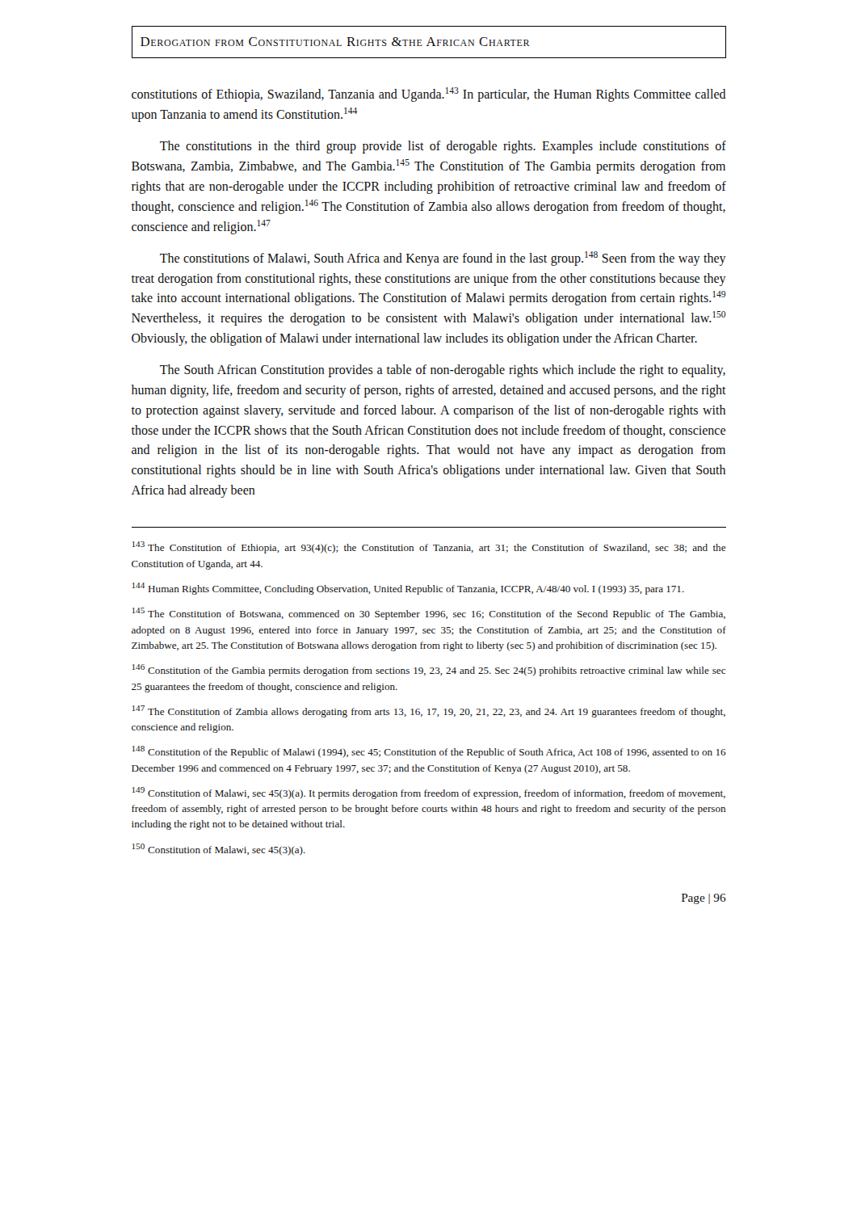Derogation from Constitutional Rights &the African Charter
constitutions of Ethiopia, Swaziland, Tanzania and Uganda.143 In particular, the Human Rights Committee called upon Tanzania to amend its Constitution.144
The constitutions in the third group provide list of derogable rights. Examples include constitutions of Botswana, Zambia, Zimbabwe, and The Gambia.145 The Constitution of The Gambia permits derogation from rights that are non-derogable under the ICCPR including prohibition of retroactive criminal law and freedom of thought, conscience and religion.146 The Constitution of Zambia also allows derogation from freedom of thought, conscience and religion.147
The constitutions of Malawi, South Africa and Kenya are found in the last group.148 Seen from the way they treat derogation from constitutional rights, these constitutions are unique from the other constitutions because they take into account international obligations. The Constitution of Malawi permits derogation from certain rights.149 Nevertheless, it requires the derogation to be consistent with Malawi's obligation under international law.150 Obviously, the obligation of Malawi under international law includes its obligation under the African Charter.
The South African Constitution provides a table of non-derogable rights which include the right to equality, human dignity, life, freedom and security of person, rights of arrested, detained and accused persons, and the right to protection against slavery, servitude and forced labour. A comparison of the list of non-derogable rights with those under the ICCPR shows that the South African Constitution does not include freedom of thought, conscience and religion in the list of its non-derogable rights. That would not have any impact as derogation from constitutional rights should be in line with South Africa's obligations under international law. Given that South Africa had already been
143 The Constitution of Ethiopia, art 93(4)(c); the Constitution of Tanzania, art 31; the Constitution of Swaziland, sec 38; and the Constitution of Uganda, art 44.
144 Human Rights Committee, Concluding Observation, United Republic of Tanzania, ICCPR, A/48/40 vol. I (1993) 35, para 171.
145 The Constitution of Botswana, commenced on 30 September 1996, sec 16; Constitution of the Second Republic of The Gambia, adopted on 8 August 1996, entered into force in January 1997, sec 35; the Constitution of Zambia, art 25; and the Constitution of Zimbabwe, art 25. The Constitution of Botswana allows derogation from right to liberty (sec 5) and prohibition of discrimination (sec 15).
146 Constitution of the Gambia permits derogation from sections 19, 23, 24 and 25. Sec 24(5) prohibits retroactive criminal law while sec 25 guarantees the freedom of thought, conscience and religion.
147 The Constitution of Zambia allows derogating from arts 13, 16, 17, 19, 20, 21, 22, 23, and 24. Art 19 guarantees freedom of thought, conscience and religion.
148 Constitution of the Republic of Malawi (1994), sec 45; Constitution of the Republic of South Africa, Act 108 of 1996, assented to on 16 December 1996 and commenced on 4 February 1997, sec 37; and the Constitution of Kenya (27 August 2010), art 58.
149 Constitution of Malawi, sec 45(3)(a). It permits derogation from freedom of expression, freedom of information, freedom of movement, freedom of assembly, right of arrested person to be brought before courts within 48 hours and right to freedom and security of the person including the right not to be detained without trial.
150 Constitution of Malawi, sec 45(3)(a).
Page | 96